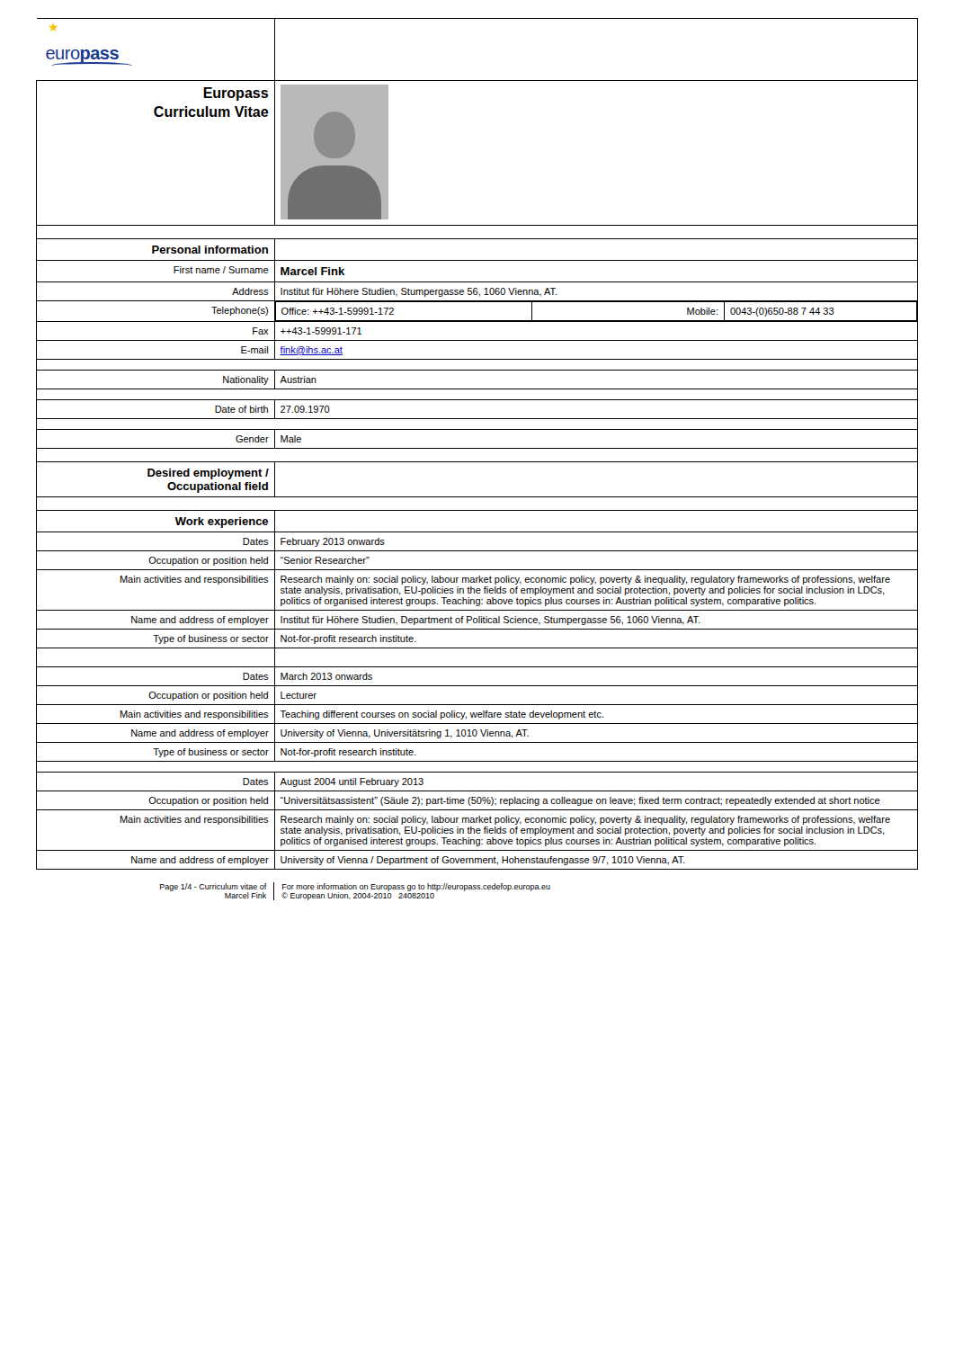| ★ euro pass | |
| Europass Curriculum Vitae | |
| Personal information | |
| First name / Surname | Marcel Fink |
| Address | Institut für Höhere Studien, Stumpergasse 56, 1060 Vienna, AT. |
| Telephone(s) | / Office: ++43-1-59991-172 / Mobile: / 0043-(0)650-88 7 44 33 / |
| Fax | ++43-1-59991-171 |
| E-mail | fink@ihs.ac.at |
| Nationality | Austrian |
| Date of birth | 27.09.1970 |
| Gender | Male |
| Desired employment / Occupational field | |
| Work experience | |
| Dates | February 2013 onwards |
| Occupation or position held | “Senior Researcher” |
| Main activities and responsibilities | Research mainly on: social policy, labour market policy, economic policy, poverty & inequality, regulatory frameworks of professions, welfare state analysis, privatisation, EU-policies in the fields of employment and social protection, poverty and policies for social inclusion in LDCs, politics of organised interest groups. Teaching: above topics plus courses in: Austrian political system, comparative politics. |
| Name and address of employer | Institut für Höhere Studien, Department of Political Science, Stumpergasse 56, 1060 Vienna, AT. |
| Type of business or sector | Not-for-profit research institute. |
| Dates | March 2013 onwards |
| Occupation or position held | Lecturer |
| Main activities and responsibilities | Teaching different courses on social policy, welfare state development etc. |
| Name and address of employer | University of Vienna, Universitätsring 1, 1010 Vienna, AT. |
| Type of business or sector | Not-for-profit research institute. |
| Dates | August 2004 until February 2013 |
| Occupation or position held | “Universitätsassistent” (Säule 2); part-time (50%); replacing a colleague on leave; fixed term contract; repeatedly extended at short notice |
| Main activities and responsibilities | Research mainly on: social policy, labour market policy, economic policy, poverty & inequality, regulatory frameworks of professions, welfare state analysis, privatisation, EU-policies in the fields of employment and social protection, poverty and policies for social inclusion in LDCs, politics of organised interest groups. Teaching: above topics plus courses in: Austrian political system, comparative politics. |
| Name and address of employer | University of Vienna / Department of Government, Hohenstaufengasse 9/7, 1010 Vienna, AT. |
| Page 1/4 - Curriculum vitae of Marcel Fink | For more information on Europass go to http://europass.cedefop.europa.eu © European Union, 2004-2010 24082010 |